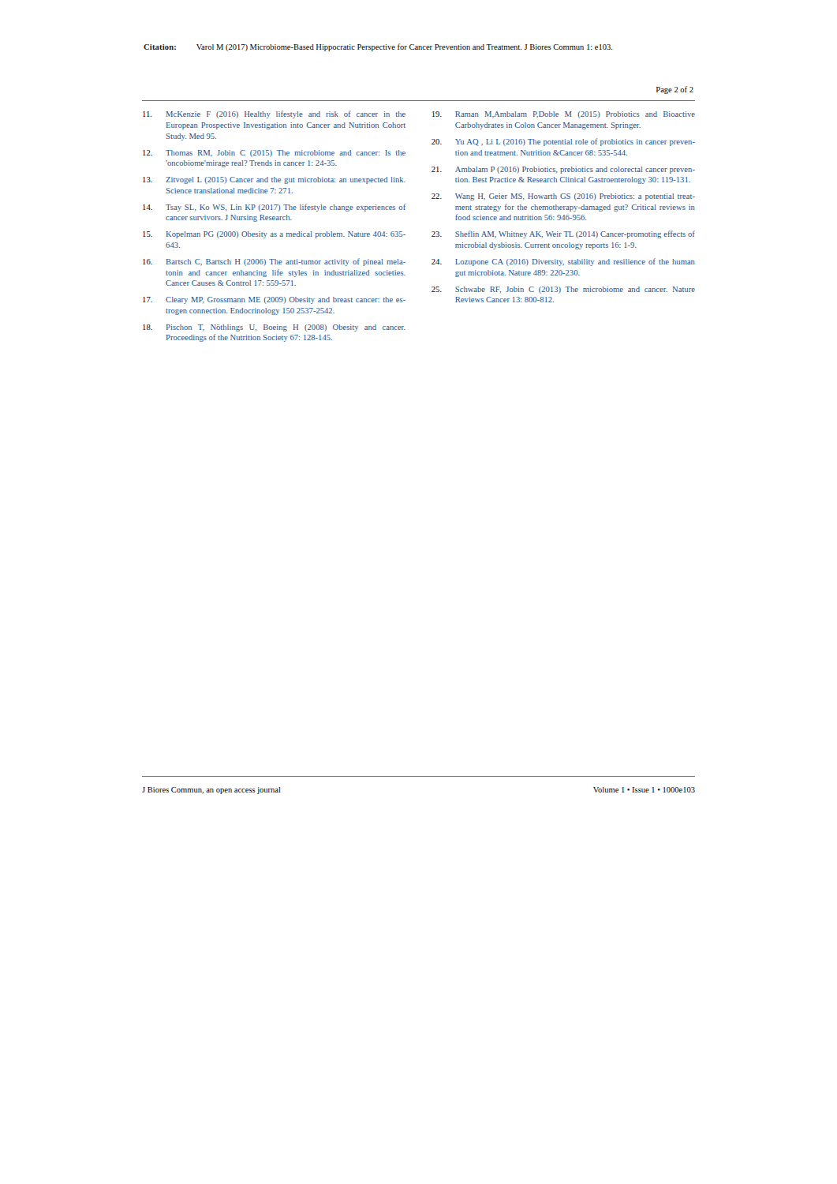Citation: Varol M (2017) Microbiome-Based Hippocratic Perspective for Cancer Prevention and Treatment. J Biores Commun 1: e103.
Page 2 of 2
11. McKenzie F (2016) Healthy lifestyle and risk of cancer in the European Prospective Investigation into Cancer and Nutrition Cohort Study. Med 95.
12. Thomas RM, Jobin C (2015) The microbiome and cancer: Is the 'oncobiome'mirage real? Trends in cancer 1: 24-35.
13. Zitvogel L (2015) Cancer and the gut microbiota: an unexpected link. Science translational medicine 7: 271.
14. Tsay SL, Ko WS, Lin KP (2017) The lifestyle change experiences of cancer survivors. J Nursing Research.
15. Kopelman PG (2000) Obesity as a medical problem. Nature 404: 635-643.
16. Bartsch C, Bartsch H (2006) The anti-tumor activity of pineal melatonin and cancer enhancing life styles in industrialized societies. Cancer Causes & Control 17: 559-571.
17. Cleary MP, Grossmann ME (2009) Obesity and breast cancer: the estrogen connection. Endocrinology 150 2537-2542.
18. Pischon T, Nöthlings U, Boeing H (2008) Obesity and cancer. Proceedings of the Nutrition Society 67: 128-145.
19. Raman M,Ambalam P,Doble M (2015) Probiotics and Bioactive Carbohydrates in Colon Cancer Management. Springer.
20. Yu AQ , Li L (2016) The potential role of probiotics in cancer prevention and treatment. Nutrition &Cancer 68: 535-544.
21. Ambalam P (2016) Probiotics, prebiotics and colorectal cancer prevention. Best Practice & Research Clinical Gastroenterology 30: 119-131.
22. Wang H, Geier MS, Howarth GS (2016) Prebiotics: a potential treatment strategy for the chemotherapy-damaged gut? Critical reviews in food science and nutrition 56: 946-956.
23. Sheflin AM, Whitney AK, Weir TL (2014) Cancer-promoting effects of microbial dysbiosis. Current oncology reports 16: 1-9.
24. Lozupone CA (2016) Diversity, stability and resilience of the human gut microbiota. Nature 489: 220-230.
25. Schwabe RF, Jobin C (2013) The microbiome and cancer. Nature Reviews Cancer 13: 800-812.
J Biores Commun, an open access journal
Volume 1 • Issue 1 • 1000e103